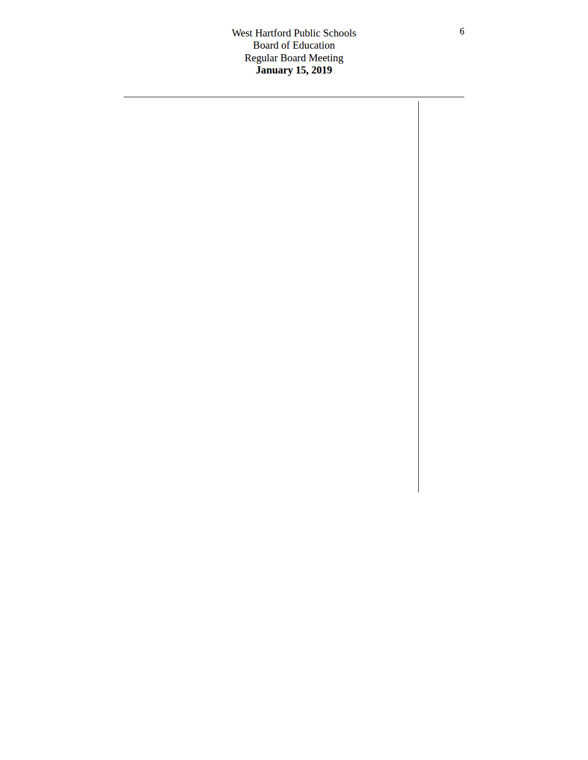6 West Hartford Public Schools Board of Education Regular Board Meeting January 15, 2019